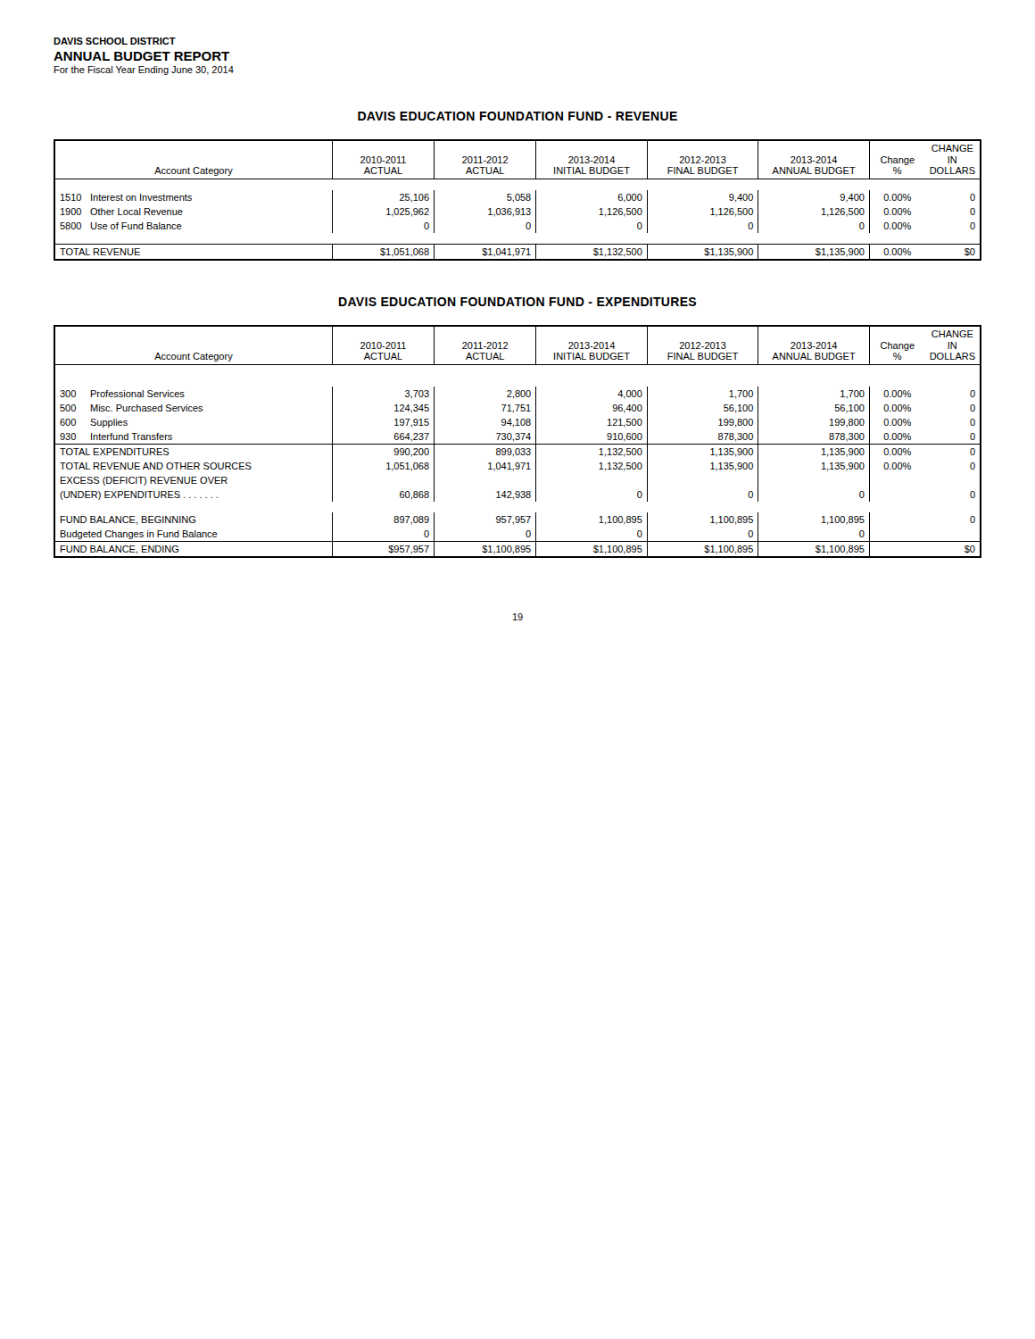DAVIS SCHOOL DISTRICT
ANNUAL BUDGET REPORT
For the Fiscal Year Ending June 30, 2014
DAVIS EDUCATION FOUNDATION FUND - REVENUE
| Account Category | 2010-2011 ACTUAL | 2011-2012 ACTUAL | 2013-2014 INITIAL BUDGET | 2012-2013 FINAL BUDGET | 2013-2014 ANNUAL BUDGET | Change % | CHANGE IN DOLLARS |
| --- | --- | --- | --- | --- | --- | --- | --- |
| 1510 Interest on Investments | 25,106 | 5,058 | 6,000 | 9,400 | 9,400 | 0.00% | 0 |
| 1900 Other Local Revenue | 1,025,962 | 1,036,913 | 1,126,500 | 1,126,500 | 1,126,500 | 0.00% | 0 |
| 5800 Use of Fund Balance | 0 | 0 | 0 | 0 | 0 | 0.00% | 0 |
| TOTAL REVENUE | $1,051,068 | $1,041,971 | $1,132,500 | $1,135,900 | $1,135,900 | 0.00% | $0 |
DAVIS EDUCATION FOUNDATION FUND - EXPENDITURES
| Account Category | 2010-2011 ACTUAL | 2011-2012 ACTUAL | 2013-2014 INITIAL BUDGET | 2012-2013 FINAL BUDGET | 2013-2014 ANNUAL BUDGET | Change % | CHANGE IN DOLLARS |
| --- | --- | --- | --- | --- | --- | --- | --- |
| 300 Professional Services | 3,703 | 2,800 | 4,000 | 1,700 | 1,700 | 0.00% | 0 |
| 500 Misc. Purchased Services | 124,345 | 71,751 | 96,400 | 56,100 | 56,100 | 0.00% | 0 |
| 600 Supplies | 197,915 | 94,108 | 121,500 | 199,800 | 199,800 | 0.00% | 0 |
| 930 Interfund Transfers | 664,237 | 730,374 | 910,600 | 878,300 | 878,300 | 0.00% | 0 |
| TOTAL EXPENDITURES | 990,200 | 899,033 | 1,132,500 | 1,135,900 | 1,135,900 | 0.00% | 0 |
| TOTAL REVENUE AND OTHER SOURCES | 1,051,068 | 1,041,971 | 1,132,500 | 1,135,900 | 1,135,900 | 0.00% | 0 |
| EXCESS (DEFICIT) REVENUE OVER | | | | | | | |
| (UNDER) EXPENDITURES . . . . . . . | 60,868 | 142,938 | 0 | 0 | 0 | | 0 |
| FUND BALANCE, BEGINNING | 897,089 | 957,957 | 1,100,895 | 1,100,895 | 1,100,895 | | 0 |
| Budgeted Changes in Fund Balance | 0 | 0 | 0 | 0 | 0 | | |
| FUND BALANCE, ENDING | $957,957 | $1,100,895 | $1,100,895 | $1,100,895 | $1,100,895 | | $0 |
19